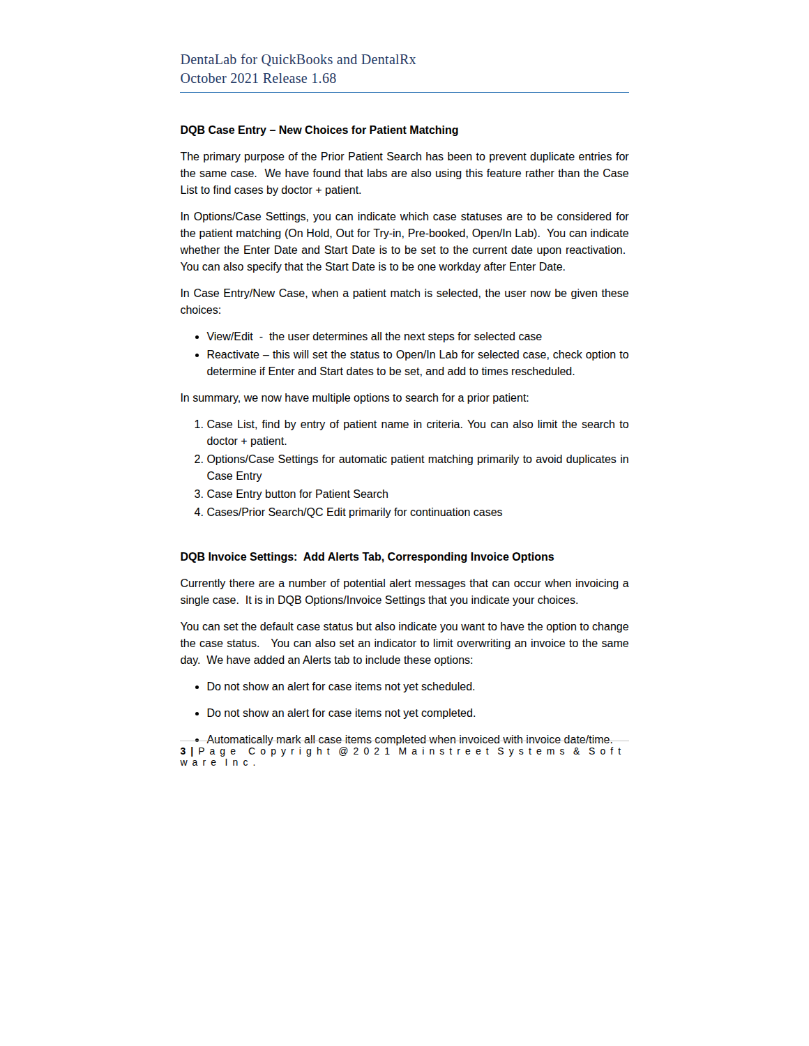DentaLab for QuickBooks and DentalRx
October 2021 Release 1.68
DQB Case Entry – New Choices for Patient Matching
The primary purpose of the Prior Patient Search has been to prevent duplicate entries for the same case. We have found that labs are also using this feature rather than the Case List to find cases by doctor + patient.
In Options/Case Settings, you can indicate which case statuses are to be considered for the patient matching (On Hold, Out for Try-in, Pre-booked, Open/In Lab). You can indicate whether the Enter Date and Start Date is to be set to the current date upon reactivation. You can also specify that the Start Date is to be one workday after Enter Date.
In Case Entry/New Case, when a patient match is selected, the user now be given these choices:
View/Edit - the user determines all the next steps for selected case
Reactivate – this will set the status to Open/In Lab for selected case, check option to determine if Enter and Start dates to be set, and add to times rescheduled.
In summary, we now have multiple options to search for a prior patient:
Case List, find by entry of patient name in criteria. You can also limit the search to doctor + patient.
Options/Case Settings for automatic patient matching primarily to avoid duplicates in Case Entry
Case Entry button for Patient Search
Cases/Prior Search/QC Edit primarily for continuation cases
DQB Invoice Settings: Add Alerts Tab, Corresponding Invoice Options
Currently there are a number of potential alert messages that can occur when invoicing a single case. It is in DQB Options/Invoice Settings that you indicate your choices.
You can set the default case status but also indicate you want to have the option to change the case status. You can also set an indicator to limit overwriting an invoice to the same day. We have added an Alerts tab to include these options:
Do not show an alert for case items not yet scheduled.
Do not show an alert for case items not yet completed.
Automatically mark all case items completed when invoiced with invoice date/time.
3 | P a g e C o p y r i g h t @ 2 0 2 1 M a i n s t r e e t S y s t e m s & S o f t w a r e I n c .